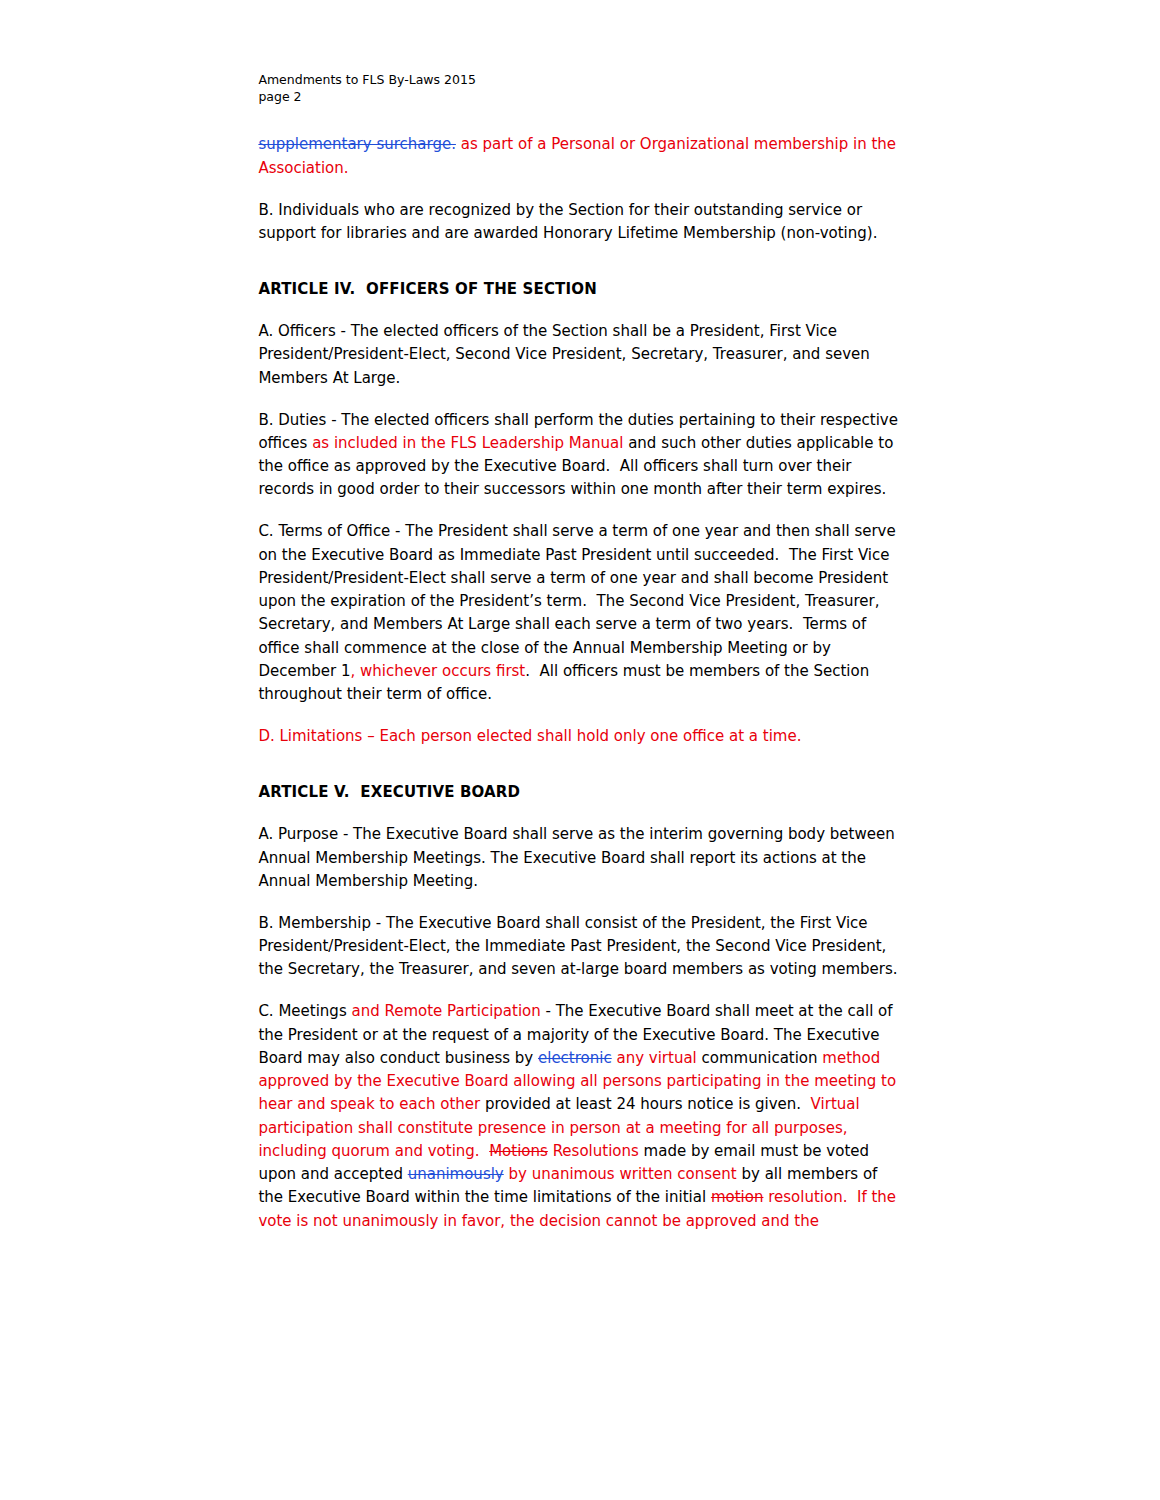Amendments to FLS By-Laws 2015
page 2
supplementary surcharge. as part of a Personal or Organizational membership in the Association.
B. Individuals who are recognized by the Section for their outstanding service or support for libraries and are awarded Honorary Lifetime Membership (non-voting).
ARTICLE IV. OFFICERS OF THE SECTION
A. Officers - The elected officers of the Section shall be a President, First Vice President/President-Elect, Second Vice President, Secretary, Treasurer, and seven Members At Large.
B. Duties - The elected officers shall perform the duties pertaining to their respective offices as included in the FLS Leadership Manual and such other duties applicable to the office as approved by the Executive Board. All officers shall turn over their records in good order to their successors within one month after their term expires.
C. Terms of Office - The President shall serve a term of one year and then shall serve on the Executive Board as Immediate Past President until succeeded. The First Vice President/President-Elect shall serve a term of one year and shall become President upon the expiration of the President’s term. The Second Vice President, Treasurer, Secretary, and Members At Large shall each serve a term of two years. Terms of office shall commence at the close of the Annual Membership Meeting or by December 1, whichever occurs first. All officers must be members of the Section throughout their term of office.
D. Limitations – Each person elected shall hold only one office at a time.
ARTICLE V. EXECUTIVE BOARD
A. Purpose - The Executive Board shall serve as the interim governing body between Annual Membership Meetings. The Executive Board shall report its actions at the Annual Membership Meeting.
B. Membership - The Executive Board shall consist of the President, the First Vice President/President-Elect, the Immediate Past President, the Second Vice President, the Secretary, the Treasurer, and seven at-large board members as voting members.
C. Meetings and Remote Participation - The Executive Board shall meet at the call of the President or at the request of a majority of the Executive Board. The Executive Board may also conduct business by electronic any virtual communication method approved by the Executive Board allowing all persons participating in the meeting to hear and speak to each other provided at least 24 hours notice is given. Virtual participation shall constitute presence in person at a meeting for all purposes, including quorum and voting. Motions Resolutions made by email must be voted upon and accepted unanimously by unanimous written consent by all members of the Executive Board within the time limitations of the initial motion resolution. If the vote is not unanimously in favor, the decision cannot be approved and the